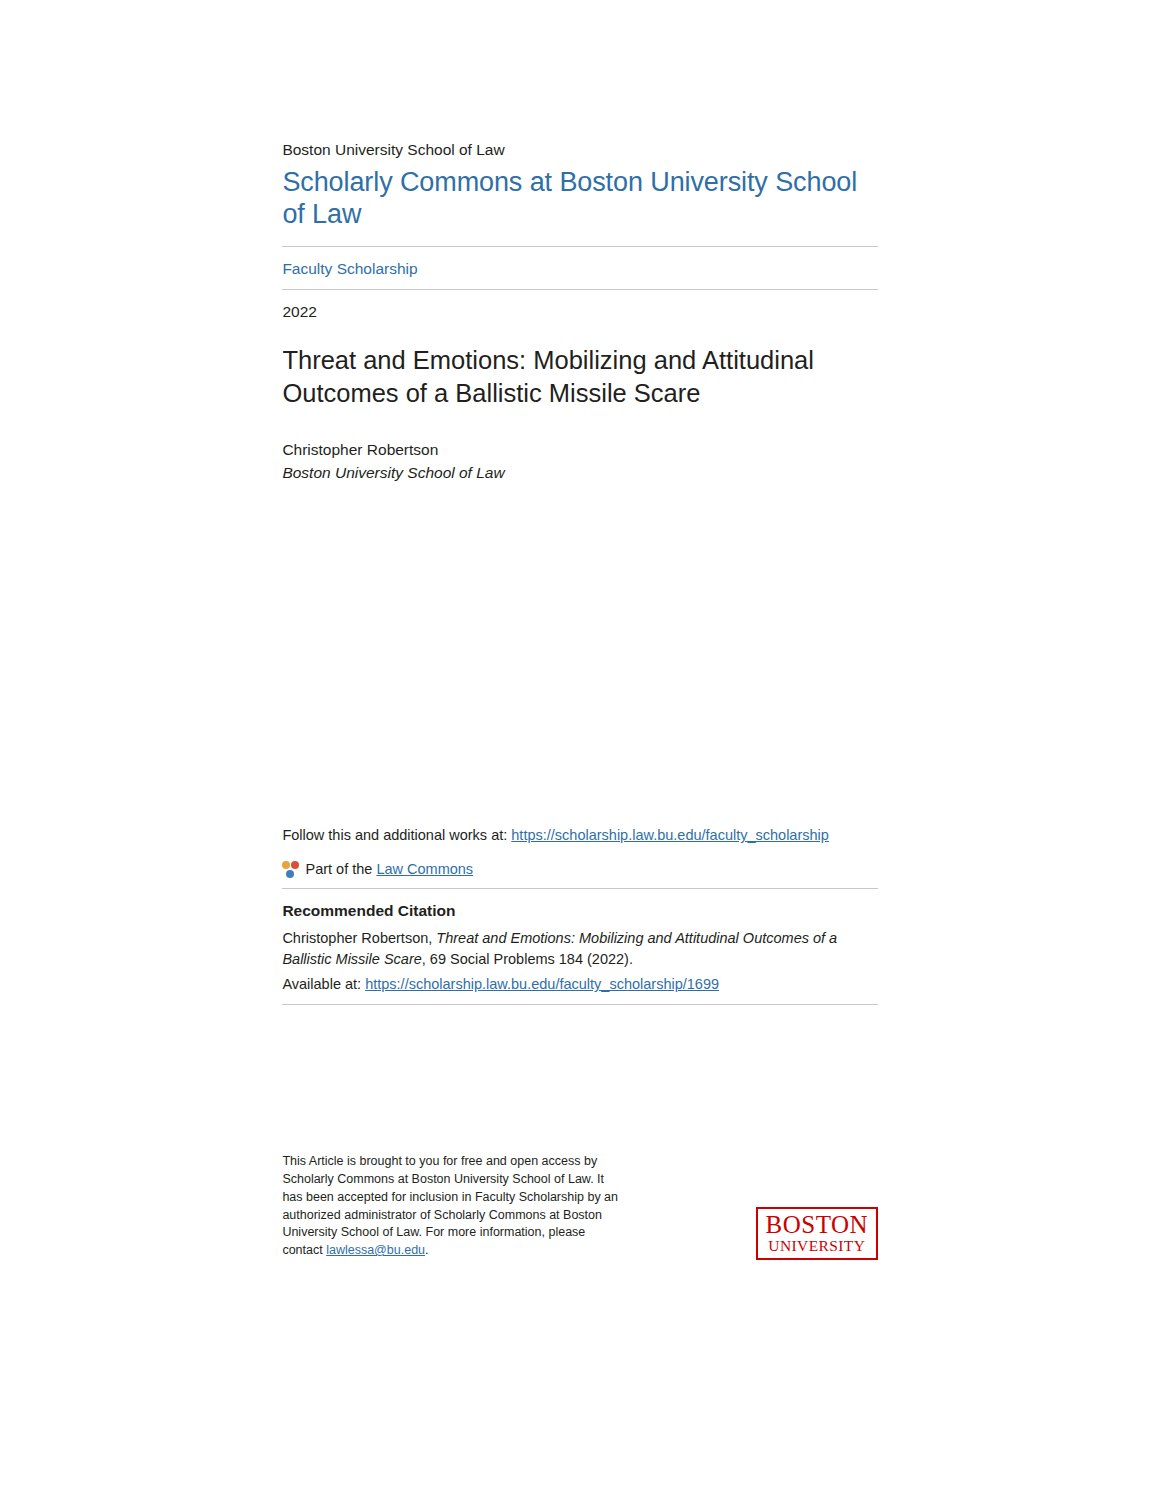Boston University School of Law
Scholarly Commons at Boston University School of Law
Faculty Scholarship
2022
Threat and Emotions: Mobilizing and Attitudinal Outcomes of a Ballistic Missile Scare
Christopher Robertson
Boston University School of Law
Follow this and additional works at: https://scholarship.law.bu.edu/faculty_scholarship
Part of the Law Commons
Recommended Citation
Christopher Robertson, Threat and Emotions: Mobilizing and Attitudinal Outcomes of a Ballistic Missile Scare, 69 Social Problems 184 (2022).
Available at: https://scholarship.law.bu.edu/faculty_scholarship/1699
This Article is brought to you for free and open access by Scholarly Commons at Boston University School of Law. It has been accepted for inclusion in Faculty Scholarship by an authorized administrator of Scholarly Commons at Boston University School of Law. For more information, please contact lawlessa@bu.edu.
BOSTON UNIVERSITY